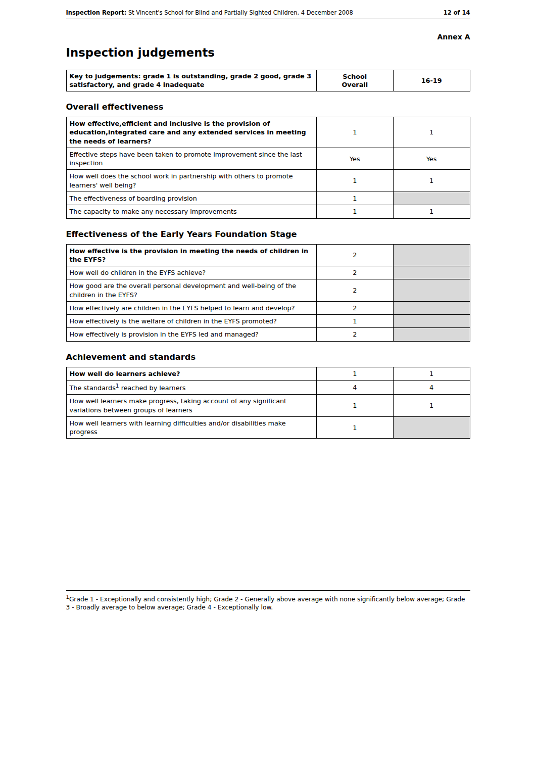Inspection Report: St Vincent's School for Blind and Partially Sighted Children, 4 December 2008
12 of 14
Annex A
Inspection judgements
| Key to judgements: grade 1 is outstanding, grade 2 good, grade 3 satisfactory, and grade 4 inadequate | School Overall | 16-19 |
Overall effectiveness
| How effective,efficient and inclusive is the provision of education,integrated care and any extended services in meeting the needs of learners? | 1 | 1 |
| Effective steps have been taken to promote improvement since the last inspection | Yes | Yes |
| How well does the school work in partnership with others to promote learners' well being? | 1 | 1 |
| The effectiveness of boarding provision | 1 | |
| The capacity to make any necessary improvements | 1 | 1 |
Effectiveness of the Early Years Foundation Stage
| How effective is the provision in meeting the needs of children in the EYFS? | 2 | |
| How well do children in the EYFS achieve? | 2 | |
| How good are the overall personal development and well-being of the children in the EYFS? | 2 | |
| How effectively are children in the EYFS helped to learn and develop? | 2 | |
| How effectively is the welfare of children in the EYFS promoted? | 1 | |
| How effectively is provision in the EYFS led and managed? | 2 | |
Achievement and standards
| How well do learners achieve? | 1 | 1 |
| The standards 1 reached by learners | 4 | 4 |
| How well learners make progress, taking account of any significant variations between groups of learners | 1 | 1 |
| How well learners with learning difficulties and/or disabilities make progress | 1 | |
1Grade 1 - Exceptionally and consistently high; Grade 2 - Generally above average with none significantly below average; Grade 3 - Broadly average to below average; Grade 4 - Exceptionally low.